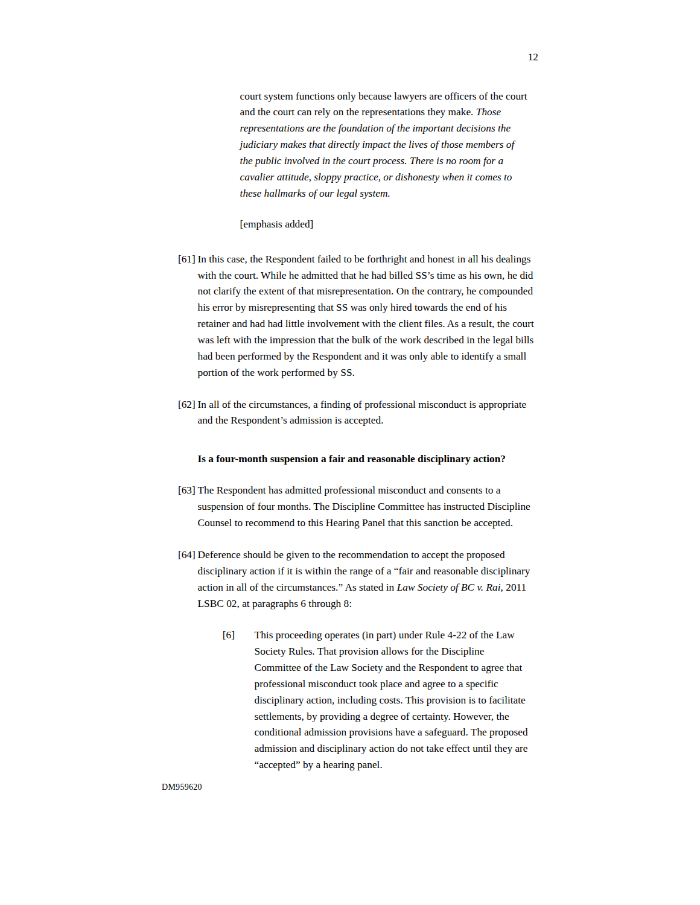12
court system functions only because lawyers are officers of the court and the court can rely on the representations they make. Those representations are the foundation of the important decisions the judiciary makes that directly impact the lives of those members of the public involved in the court process. There is no room for a cavalier attitude, sloppy practice, or dishonesty when it comes to these hallmarks of our legal system.
[emphasis added]
[61]
In this case, the Respondent failed to be forthright and honest in all his dealings with the court. While he admitted that he had billed SS’s time as his own, he did not clarify the extent of that misrepresentation. On the contrary, he compounded his error by misrepresenting that SS was only hired towards the end of his retainer and had had little involvement with the client files. As a result, the court was left with the impression that the bulk of the work described in the legal bills had been performed by the Respondent and it was only able to identify a small portion of the work performed by SS.
[62]
In all of the circumstances, a finding of professional misconduct is appropriate and the Respondent’s admission is accepted.
Is a four-month suspension a fair and reasonable disciplinary action?
[63]
The Respondent has admitted professional misconduct and consents to a suspension of four months. The Discipline Committee has instructed Discipline Counsel to recommend to this Hearing Panel that this sanction be accepted.
[64]
Deference should be given to the recommendation to accept the proposed disciplinary action if it is within the range of a “fair and reasonable disciplinary action in all of the circumstances.” As stated in Law Society of BC v. Rai, 2011 LSBC 02, at paragraphs 6 through 8:
[6]
This proceeding operates (in part) under Rule 4-22 of the Law Society Rules. That provision allows for the Discipline Committee of the Law Society and the Respondent to agree that professional misconduct took place and agree to a specific disciplinary action, including costs. This provision is to facilitate settlements, by providing a degree of certainty. However, the conditional admission provisions have a safeguard. The proposed admission and disciplinary action do not take effect until they are “accepted” by a hearing panel.
DM959620